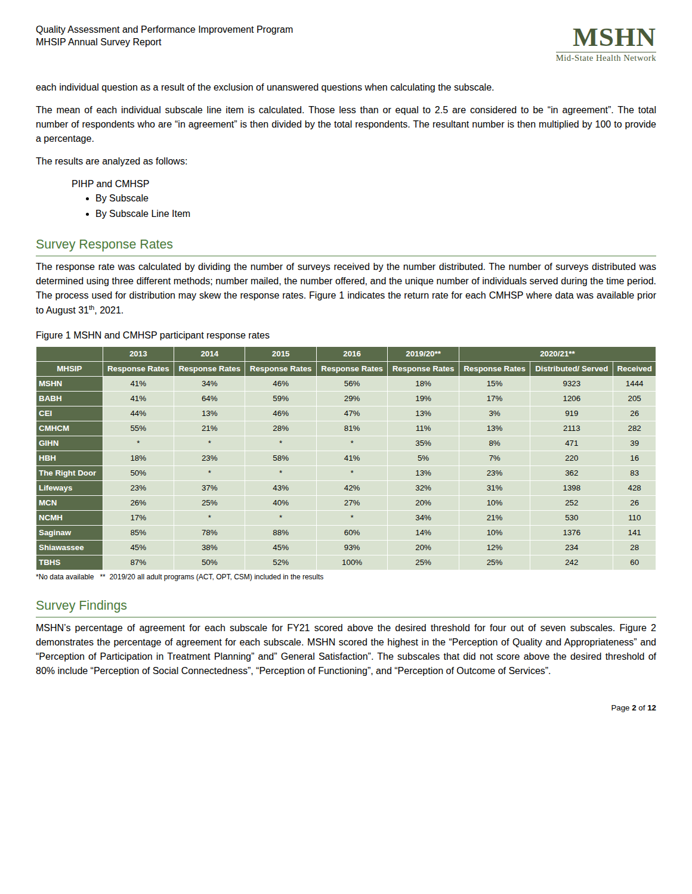Quality Assessment and Performance Improvement Program
MHSIP Annual Survey Report
MSHN
Mid-State Health Network
each individual question as a result of the exclusion of unanswered questions when calculating the subscale.
The mean of each individual subscale line item is calculated. Those less than or equal to 2.5 are considered to be “in agreement”. The total number of respondents who are “in agreement” is then divided by the total respondents. The resultant number is then multiplied by 100 to provide a percentage.
The results are analyzed as follows:
PIHP and CMHSP
By Subscale
By Subscale Line Item
Survey Response Rates
The response rate was calculated by dividing the number of surveys received by the number distributed. The number of surveys distributed was determined using three different methods; number mailed, the number offered, and the unique number of individuals served during the time period. The process used for distribution may skew the response rates. Figure 1 indicates the return rate for each CMHSP where data was available prior to August 31th, 2021.
Figure 1 MSHN and CMHSP participant response rates
| | 2013 | 2014 | 2015 | 2016 | 2019/20** | 2020/21** |
| --- | --- | --- | --- | --- | --- | --- |
| MHSIP | Response Rates | Response Rates | Response Rates | Response Rates | Response Rates | Response Rates | Distributed/ Served | Received |
| MSHN | 41% | 34% | 46% | 56% | 18% | 15% | 9323 | 1444 |
| BABH | 41% | 64% | 59% | 29% | 19% | 17% | 1206 | 205 |
| CEI | 44% | 13% | 46% | 47% | 13% | 3% | 919 | 26 |
| CMHCM | 55% | 21% | 28% | 81% | 11% | 13% | 2113 | 282 |
| GIHN | * | * | * | * | 35% | 8% | 471 | 39 |
| HBH | 18% | 23% | 58% | 41% | 5% | 7% | 220 | 16 |
| The Right Door | 50% | * | * | * | 13% | 23% | 362 | 83 |
| Lifeways | 23% | 37% | 43% | 42% | 32% | 31% | 1398 | 428 |
| MCN | 26% | 25% | 40% | 27% | 20% | 10% | 252 | 26 |
| NCMH | 17% | * | * | * | 34% | 21% | 530 | 110 |
| Saginaw | 85% | 78% | 88% | 60% | 14% | 10% | 1376 | 141 |
| Shiawassee | 45% | 38% | 45% | 93% | 20% | 12% | 234 | 28 |
| TBHS | 87% | 50% | 52% | 100% | 25% | 25% | 242 | 60 |
*No data available ** 2019/20 all adult programs (ACT, OPT, CSM) included in the results
Survey Findings
MSHN’s percentage of agreement for each subscale for FY21 scored above the desired threshold for four out of seven subscales. Figure 2 demonstrates the percentage of agreement for each subscale. MSHN scored the highest in the “Perception of Quality and Appropriateness” and “Perception of Participation in Treatment Planning” and” General Satisfaction”. The subscales that did not score above the desired threshold of 80% include “Perception of Social Connectedness”, “Perception of Functioning”, and “Perception of Outcome of Services”.
Page 2 of 12